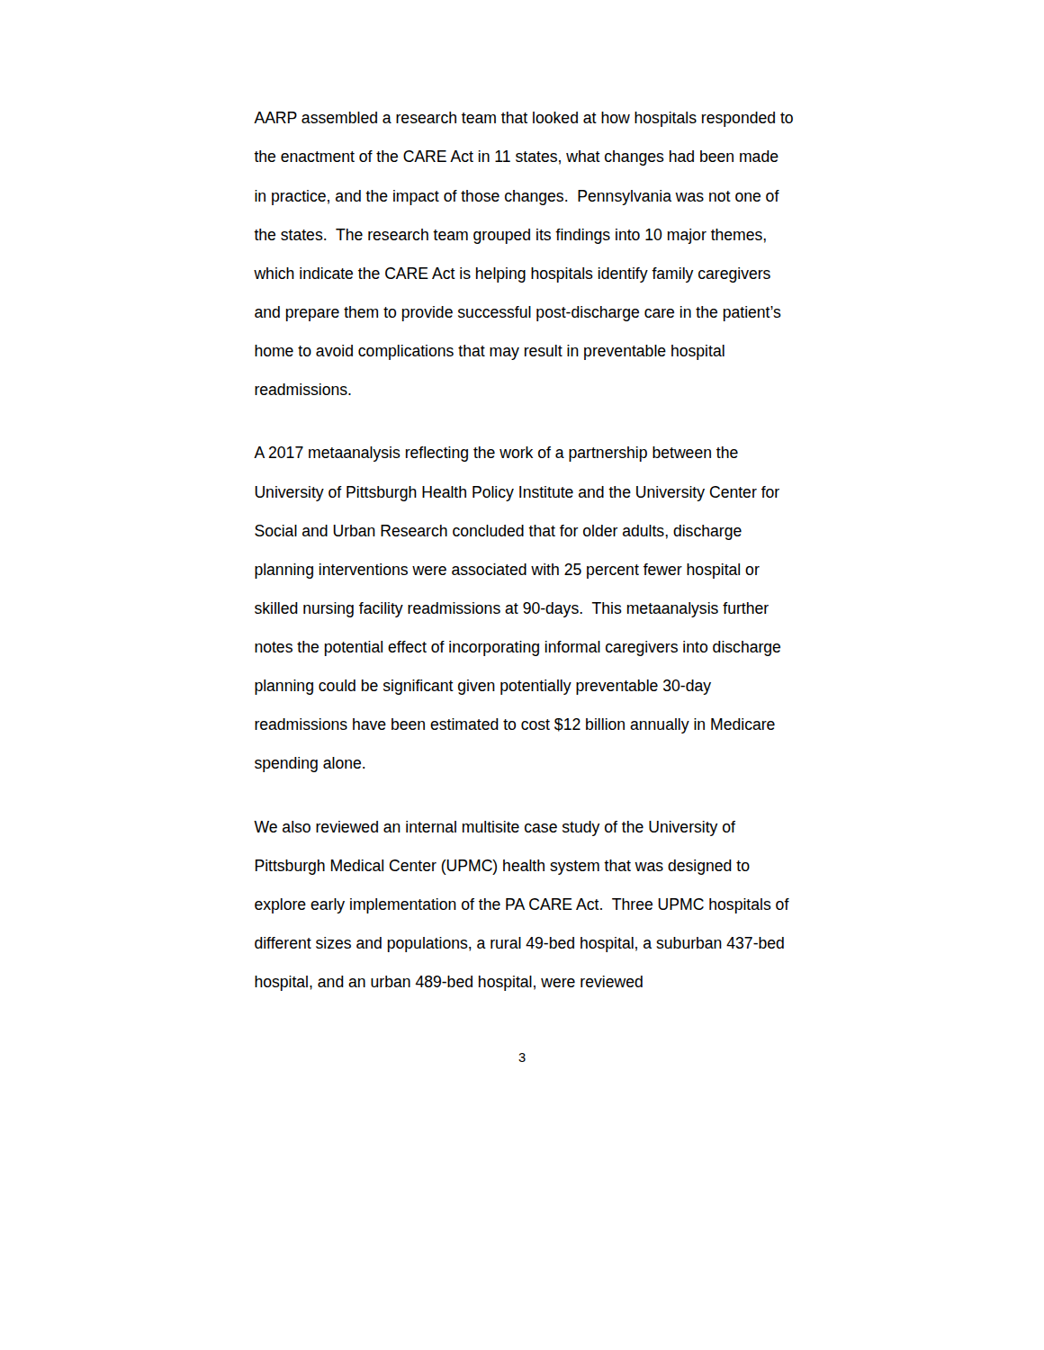AARP assembled a research team that looked at how hospitals responded to the enactment of the CARE Act in 11 states, what changes had been made in practice, and the impact of those changes. Pennsylvania was not one of the states. The research team grouped its findings into 10 major themes, which indicate the CARE Act is helping hospitals identify family caregivers and prepare them to provide successful post-discharge care in the patient’s home to avoid complications that may result in preventable hospital readmissions.
A 2017 metaanalysis reflecting the work of a partnership between the University of Pittsburgh Health Policy Institute and the University Center for Social and Urban Research concluded that for older adults, discharge planning interventions were associated with 25 percent fewer hospital or skilled nursing facility readmissions at 90-days. This metaanalysis further notes the potential effect of incorporating informal caregivers into discharge planning could be significant given potentially preventable 30-day readmissions have been estimated to cost $12 billion annually in Medicare spending alone.
We also reviewed an internal multisite case study of the University of Pittsburgh Medical Center (UPMC) health system that was designed to explore early implementation of the PA CARE Act. Three UPMC hospitals of different sizes and populations, a rural 49-bed hospital, a suburban 437-bed hospital, and an urban 489-bed hospital, were reviewed
3